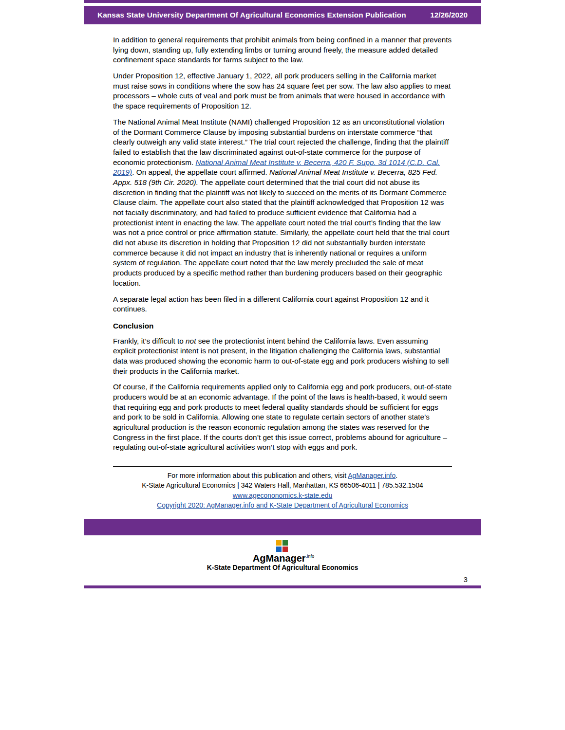Kansas State University Department Of Agricultural Economics Extension Publication 12/26/2020
In addition to general requirements that prohibit animals from being confined in a manner that prevents lying down, standing up, fully extending limbs or turning around freely, the measure added detailed confinement space standards for farms subject to the law.
Under Proposition 12, effective January 1, 2022, all pork producers selling in the California market must raise sows in conditions where the sow has 24 square feet per sow. The law also applies to meat processors – whole cuts of veal and pork must be from animals that were housed in accordance with the space requirements of Proposition 12.
The National Animal Meat Institute (NAMI) challenged Proposition 12 as an unconstitutional violation of the Dormant Commerce Clause by imposing substantial burdens on interstate commerce “that clearly outweigh any valid state interest.” The trial court rejected the challenge, finding that the plaintiff failed to establish that the law discriminated against out-of-state commerce for the purpose of economic protectionism. National Animal Meat Institute v. Becerra, 420 F. Supp. 3d 1014 (C.D. Cal. 2019). On appeal, the appellate court affirmed. National Animal Meat Institute v. Becerra, 825 Fed. Appx. 518 (9th Cir. 2020). The appellate court determined that the trial court did not abuse its discretion in finding that the plaintiff was not likely to succeed on the merits of its Dormant Commerce Clause claim. The appellate court also stated that the plaintiff acknowledged that Proposition 12 was not facially discriminatory, and had failed to produce sufficient evidence that California had a protectionist intent in enacting the law. The appellate court noted the trial court’s finding that the law was not a price control or price affirmation statute. Similarly, the appellate court held that the trial court did not abuse its discretion in holding that Proposition 12 did not substantially burden interstate commerce because it did not impact an industry that is inherently national or requires a uniform system of regulation. The appellate court noted that the law merely precluded the sale of meat products produced by a specific method rather than burdening producers based on their geographic location.
A separate legal action has been filed in a different California court against Proposition 12 and it continues.
Conclusion
Frankly, it’s difficult to not see the protectionist intent behind the California laws. Even assuming explicit protectionist intent is not present, in the litigation challenging the California laws, substantial data was produced showing the economic harm to out-of-state egg and pork producers wishing to sell their products in the California market.
Of course, if the California requirements applied only to California egg and pork producers, out-of-state producers would be at an economic advantage. If the point of the laws is health-based, it would seem that requiring egg and pork products to meet federal quality standards should be sufficient for eggs and pork to be sold in California. Allowing one state to regulate certain sectors of another state’s agricultural production is the reason economic regulation among the states was reserved for the Congress in the first place. If the courts don’t get this issue correct, problems abound for agriculture – regulating out-of-state agricultural activities won’t stop with eggs and pork.
For more information about this publication and others, visit AgManager.info.
K-State Agricultural Economics | 342 Waters Hall, Manhattan, KS 66506-4011 | 785.532.1504
www.agecononomics.k-state.edu
Copyright 2020: AgManager.info and K-State Department of Agricultural Economics
AgManager.info
K-State Department Of Agricultural Economics
3